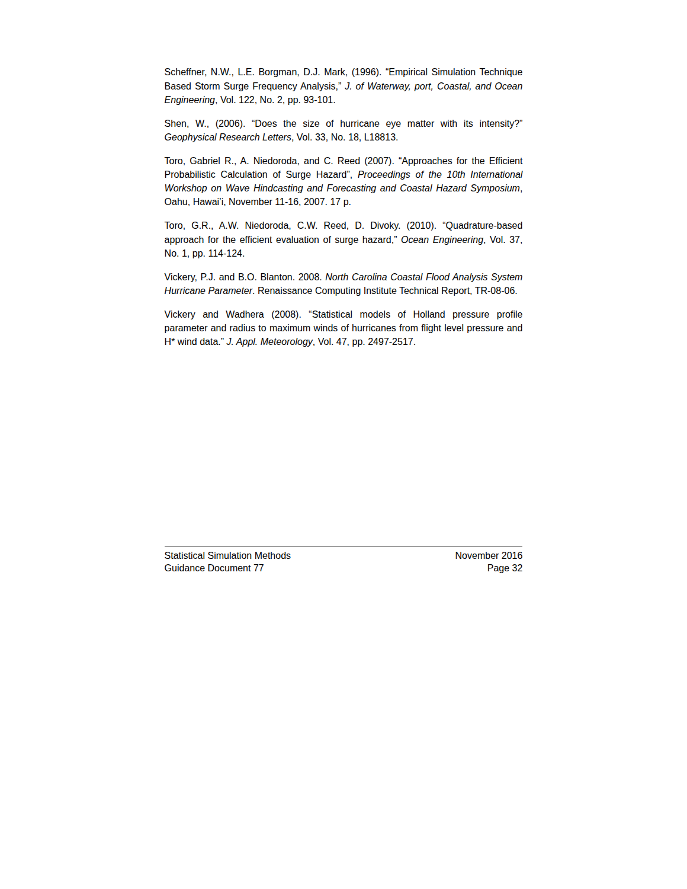Scheffner, N.W., L.E. Borgman, D.J. Mark, (1996). “Empirical Simulation Technique Based Storm Surge Frequency Analysis,” J. of Waterway, port, Coastal, and Ocean Engineering, Vol. 122, No. 2, pp. 93-101.
Shen, W., (2006). “Does the size of hurricane eye matter with its intensity?” Geophysical Research Letters, Vol. 33, No. 18, L18813.
Toro, Gabriel R., A. Niedoroda, and C. Reed (2007). “Approaches for the Efficient Probabilistic Calculation of Surge Hazard”, Proceedings of the 10th International Workshop on Wave Hindcasting and Forecasting and Coastal Hazard Symposium, Oahu, Hawai’i, November 11-16, 2007. 17 p.
Toro, G.R., A.W. Niedoroda, C.W. Reed, D. Divoky. (2010). “Quadrature-based approach for the efficient evaluation of surge hazard,” Ocean Engineering, Vol. 37, No. 1, pp. 114-124.
Vickery, P.J. and B.O. Blanton. 2008. North Carolina Coastal Flood Analysis System Hurricane Parameter. Renaissance Computing Institute Technical Report, TR-08-06.
Vickery and Wadhera (2008). “Statistical models of Holland pressure profile parameter and radius to maximum winds of hurricanes from flight level pressure and H* wind data.” J. Appl. Meteorology, Vol. 47, pp. 2497-2517.
Statistical Simulation Methods
Guidance Document 77
November 2016
Page 32